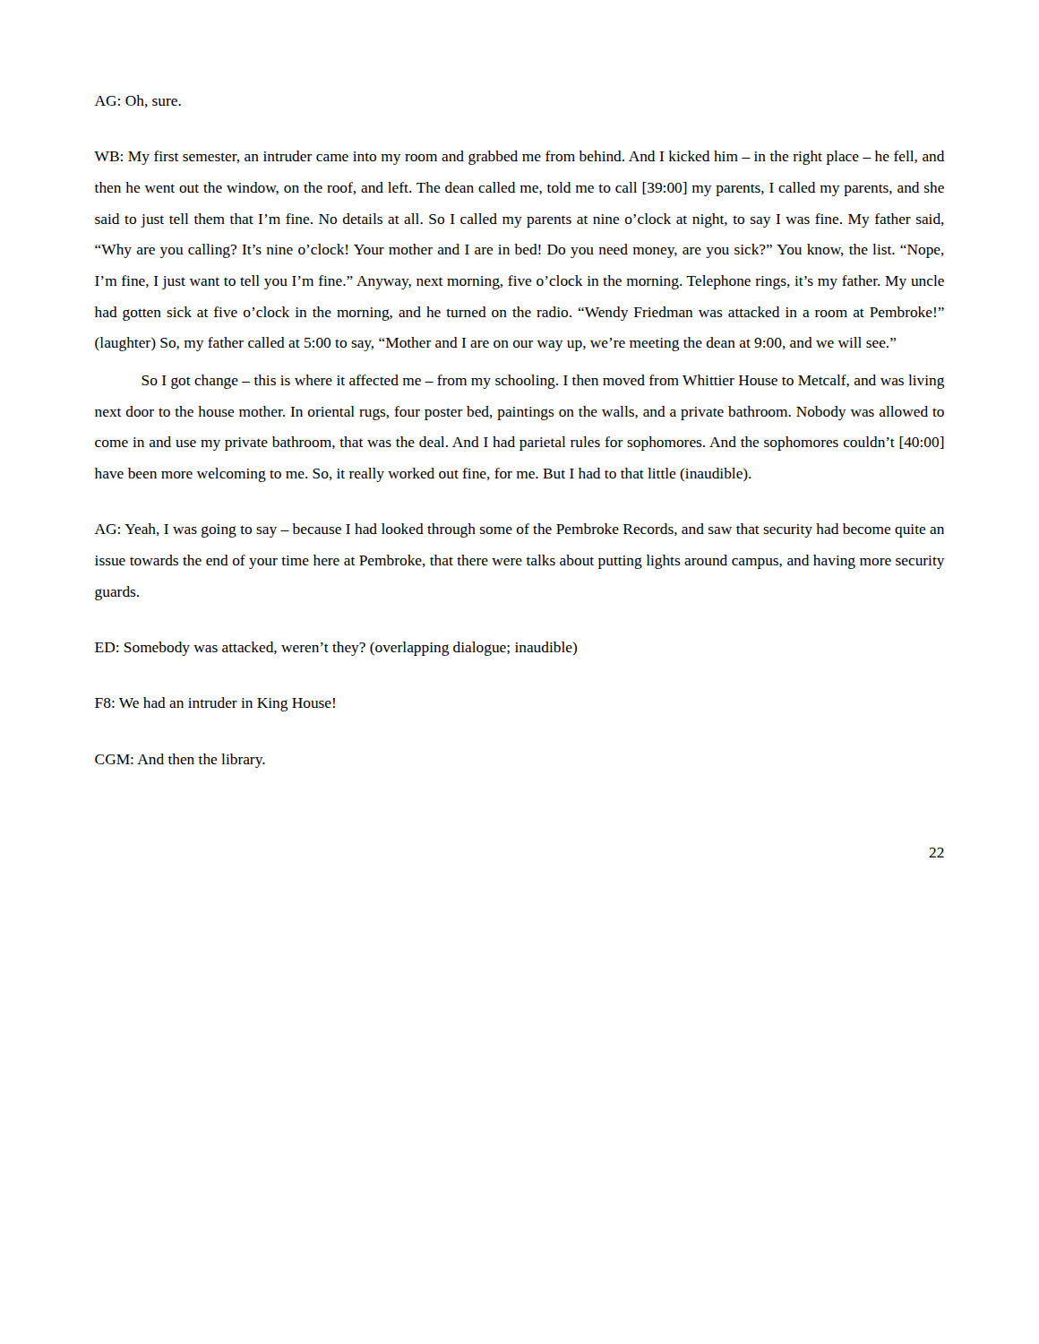AG: Oh, sure.
WB: My first semester, an intruder came into my room and grabbed me from behind. And I kicked him – in the right place – he fell, and then he went out the window, on the roof, and left. The dean called me, told me to call [39:00] my parents, I called my parents, and she said to just tell them that I’m fine. No details at all. So I called my parents at nine o’clock at night, to say I was fine. My father said, “Why are you calling? It’s nine o’clock! Your mother and I are in bed! Do you need money, are you sick?” You know, the list. “Nope, I’m fine, I just want to tell you I’m fine.” Anyway, next morning, five o’clock in the morning. Telephone rings, it’s my father. My uncle had gotten sick at five o’clock in the morning, and he turned on the radio. “Wendy Friedman was attacked in a room at Pembroke!” (laughter) So, my father called at 5:00 to say, “Mother and I are on our way up, we’re meeting the dean at 9:00, and we will see.”
So I got change – this is where it affected me – from my schooling. I then moved from Whittier House to Metcalf, and was living next door to the house mother. In oriental rugs, four poster bed, paintings on the walls, and a private bathroom. Nobody was allowed to come in and use my private bathroom, that was the deal. And I had parietal rules for sophomores. And the sophomores couldn’t [40:00] have been more welcoming to me. So, it really worked out fine, for me. But I had to that little (inaudible).
AG: Yeah, I was going to say – because I had looked through some of the Pembroke Records, and saw that security had become quite an issue towards the end of your time here at Pembroke, that there were talks about putting lights around campus, and having more security guards.
ED: Somebody was attacked, weren’t they? (overlapping dialogue; inaudible)
F8: We had an intruder in King House!
CGM: And then the library.
22